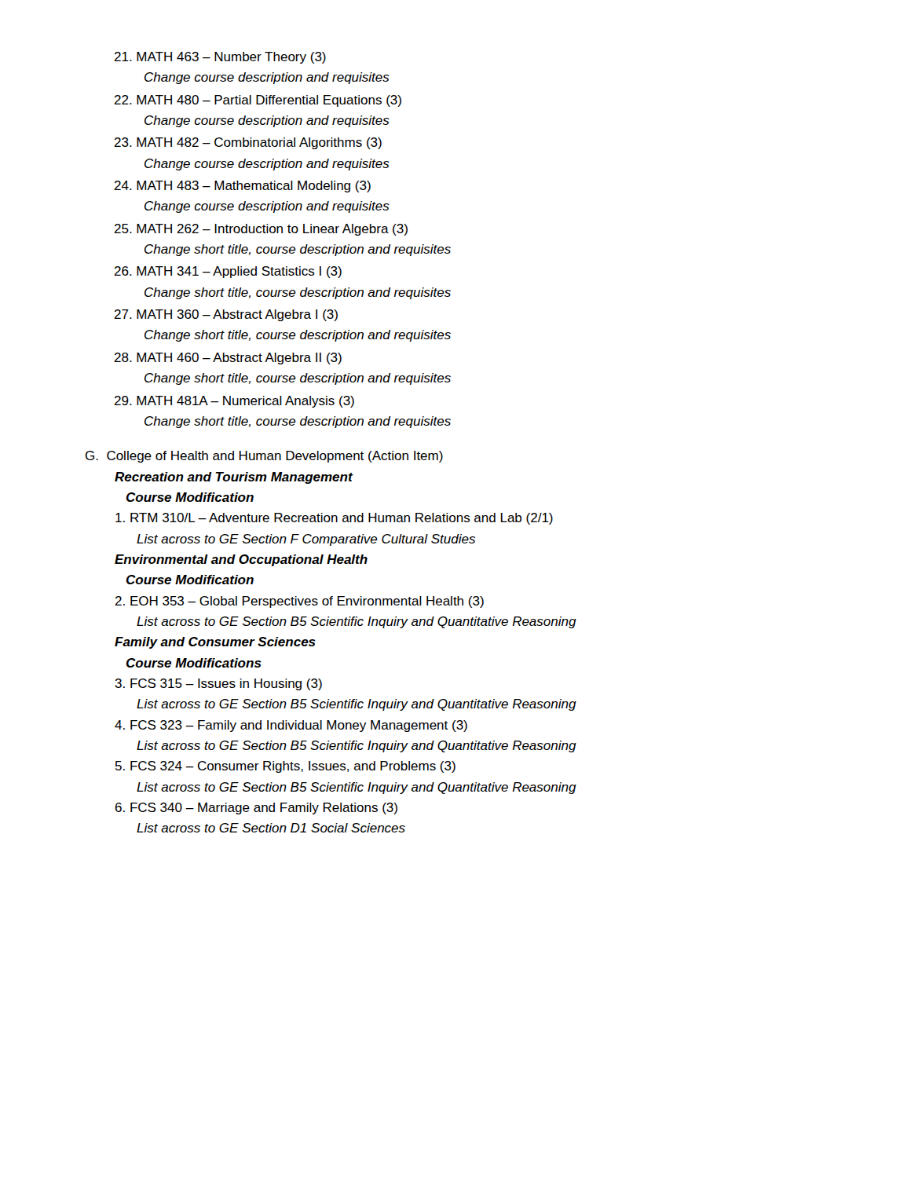21. MATH 463 – Number Theory (3) Change course description and requisites
22. MATH 480 – Partial Differential Equations (3) Change course description and requisites
23. MATH 482 – Combinatorial Algorithms (3) Change course description and requisites
24. MATH 483 – Mathematical Modeling (3) Change course description and requisites
25. MATH 262 – Introduction to Linear Algebra (3) Change short title, course description and requisites
26. MATH 341 – Applied Statistics I (3) Change short title, course description and requisites
27. MATH 360 – Abstract Algebra I (3) Change short title, course description and requisites
28. MATH 460 – Abstract Algebra II (3) Change short title, course description and requisites
29. MATH 481A – Numerical Analysis (3) Change short title, course description and requisites
G. College of Health and Human Development (Action Item)
Recreation and Tourism Management
Course Modification
1. RTM 310/L – Adventure Recreation and Human Relations and Lab (2/1) List across to GE Section F Comparative Cultural Studies
Environmental and Occupational Health
Course Modification
2. EOH 353 – Global Perspectives of Environmental Health (3) List across to GE Section B5 Scientific Inquiry and Quantitative Reasoning
Family and Consumer Sciences
Course Modifications
3. FCS 315 – Issues in Housing (3) List across to GE Section B5 Scientific Inquiry and Quantitative Reasoning 4. FCS 323 – Family and Individual Money Management (3) List across to GE Section B5 Scientific Inquiry and Quantitative Reasoning 5. FCS 324 – Consumer Rights, Issues, and Problems (3) List across to GE Section B5 Scientific Inquiry and Quantitative Reasoning 6. FCS 340 – Marriage and Family Relations (3) List across to GE Section D1 Social Sciences